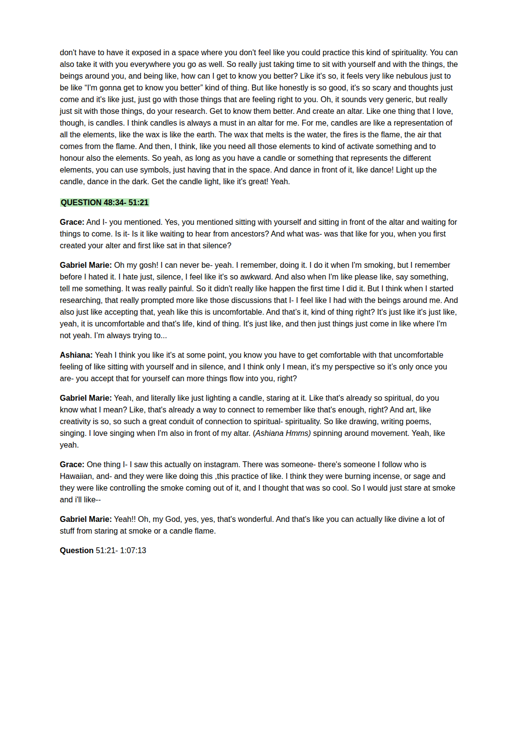don't have to have it exposed in a space where you don't feel like you could practice this kind of spirituality. You can also take it with you everywhere you go as well. So really just taking time to sit with yourself and with the things, the beings around you, and being like, how can I get to know you better? Like it's so, it feels very like nebulous just to be like “I'm gonna get to know you better” kind of thing. But like honestly is so good, it's so scary and thoughts just come and it's like just, just go with those things that are feeling right to you. Oh, it sounds very generic, but really just sit with those things, do your research. Get to know them better. And create an altar. Like one thing that I love, though, is candles. I think candles is always a must in an altar for me. For me, candles are like a representation of all the elements, like the wax is like the earth. The wax that melts is the water, the fires is the flame, the air that comes from the flame. And then, I think, like you need all those elements to kind of activate something and to honour also the elements. So yeah, as long as you have a candle or something that represents the different elements, you can use symbols, just having that in the space. And dance in front of it, like dance! Light up the candle, dance in the dark. Get the candle light, like it's great! Yeah.
QUESTION 48:34- 51:21
Grace: And I- you mentioned. Yes, you mentioned sitting with yourself and sitting in front of the altar and waiting for things to come. Is it- Is it like waiting to hear from ancestors? And what was- was that like for you, when you first created your alter and first like sat in that silence?
Gabriel Marie: Oh my gosh! I can never be- yeah. I remember, doing it. I do it when I'm smoking, but I remember before I hated it. I hate just, silence, I feel like it's so awkward. And also when I'm like please like, say something, tell me something. It was really painful. So it didn't really like happen the first time I did it. But I think when I started researching, that really prompted more like those discussions that I- I feel like I had with the beings around me. And also just like accepting that, yeah like this is uncomfortable. And that’s it, kind of thing right? It's just like it's just like, yeah, it is uncomfortable and that's life, kind of thing. It's just like, and then just things just come in like where I'm not yeah. I’m always trying to...
Ashiana: Yeah I think you like it's at some point, you know you have to get comfortable with that uncomfortable feeling of like sitting with yourself and in silence, and I think only I mean, it's my perspective so it’s only once you are- you accept that for yourself can more things flow into you, right?
Gabriel Marie: Yeah, and literally like just lighting a candle, staring at it. Like that's already so spiritual, do you know what I mean? Like, that's already a way to connect to remember like that's enough, right? And art, like creativity is so, so such a great conduit of connection to spiritual- spirituality. So like drawing, writing poems, singing. I love singing when I'm also in front of my altar. (Ashiana Hmms) spinning around movement. Yeah, like yeah.
Grace: One thing I- I saw this actually on instagram. There was someone- there's someone I follow who is Hawaiian, and- and they were like doing this ,this practice of like. I think they were burning incense, or sage and they were like controlling the smoke coming out of it, and I thought that was so cool. So I would just stare at smoke and i'll like--
Gabriel Marie: Yeah!! Oh, my God, yes, yes, that's wonderful. And that's like you can actually like divine a lot of stuff from staring at smoke or a candle flame.
Question 51:21- 1:07:13